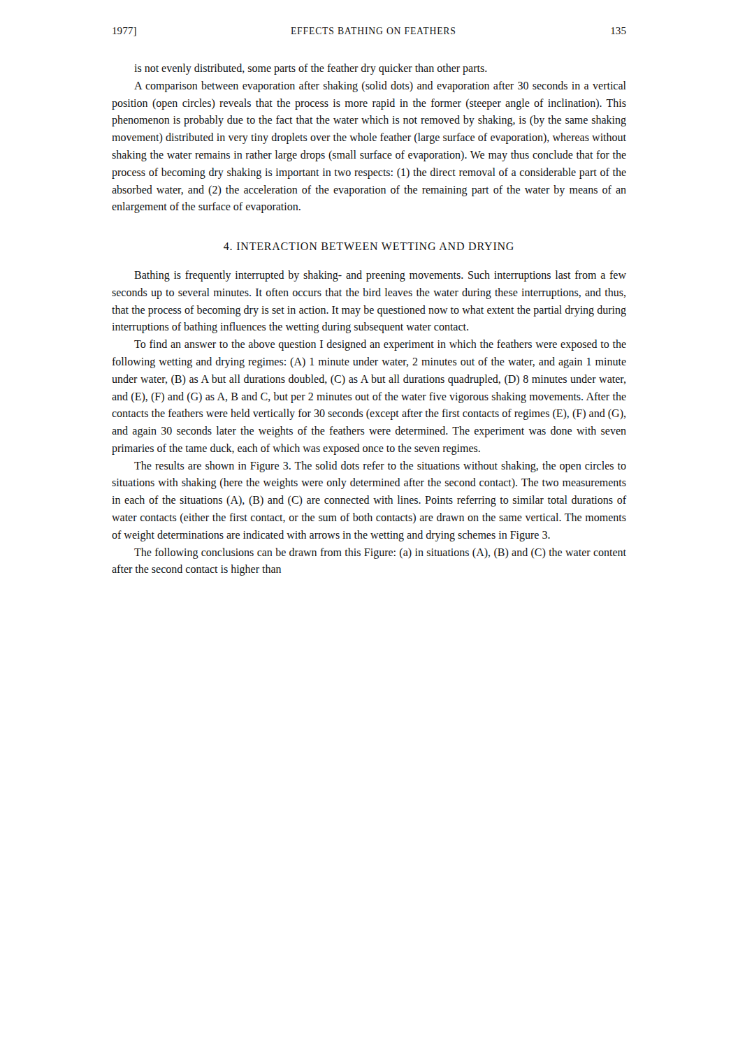1977] Effects Bathing on Feathers 135
is not evenly distributed, some parts of the feather dry quicker than other parts.
A comparison between evaporation after shaking (solid dots) and evaporation after 30 seconds in a vertical position (open circles) reveals that the process is more rapid in the former (steeper angle of inclination). This phenomenon is probably due to the fact that the water which is not removed by shaking, is (by the same shaking movement) distributed in very tiny droplets over the whole feather (large surface of evaporation), whereas without shaking the water remains in rather large drops (small surface of evaporation). We may thus conclude that for the process of becoming dry shaking is important in two respects: (1) the direct removal of a considerable part of the absorbed water, and (2) the acceleration of the evaporation of the remaining part of the water by means of an enlargement of the surface of evaporation.
4. Interaction between wetting and drying
Bathing is frequently interrupted by shaking- and preening movements. Such interruptions last from a few seconds up to several minutes. It often occurs that the bird leaves the water during these interruptions, and thus, that the process of becoming dry is set in action. It may be questioned now to what extent the partial drying during interruptions of bathing influences the wetting during subsequent water contact.
To find an answer to the above question I designed an experiment in which the feathers were exposed to the following wetting and drying regimes: (A) 1 minute under water, 2 minutes out of the water, and again 1 minute under water, (B) as A but all durations doubled, (C) as A but all durations quadrupled, (D) 8 minutes under water, and (E), (F) and (G) as A, B and C, but per 2 minutes out of the water five vigorous shaking movements. After the contacts the feathers were held vertically for 30 seconds (except after the first contacts of regimes (E), (F) and (G), and again 30 seconds later the weights of the feathers were determined. The experiment was done with seven primaries of the tame duck, each of which was exposed once to the seven regimes.
The results are shown in Figure 3. The solid dots refer to the situations without shaking, the open circles to situations with shaking (here the weights were only determined after the second contact). The two measurements in each of the situations (A), (B) and (C) are connected with lines. Points referring to similar total durations of water contacts (either the first contact, or the sum of both contacts) are drawn on the same vertical. The moments of weight determinations are indicated with arrows in the wetting and drying schemes in Figure 3.
The following conclusions can be drawn from this Figure: (a) in situations (A), (B) and (C) the water content after the second contact is higher than